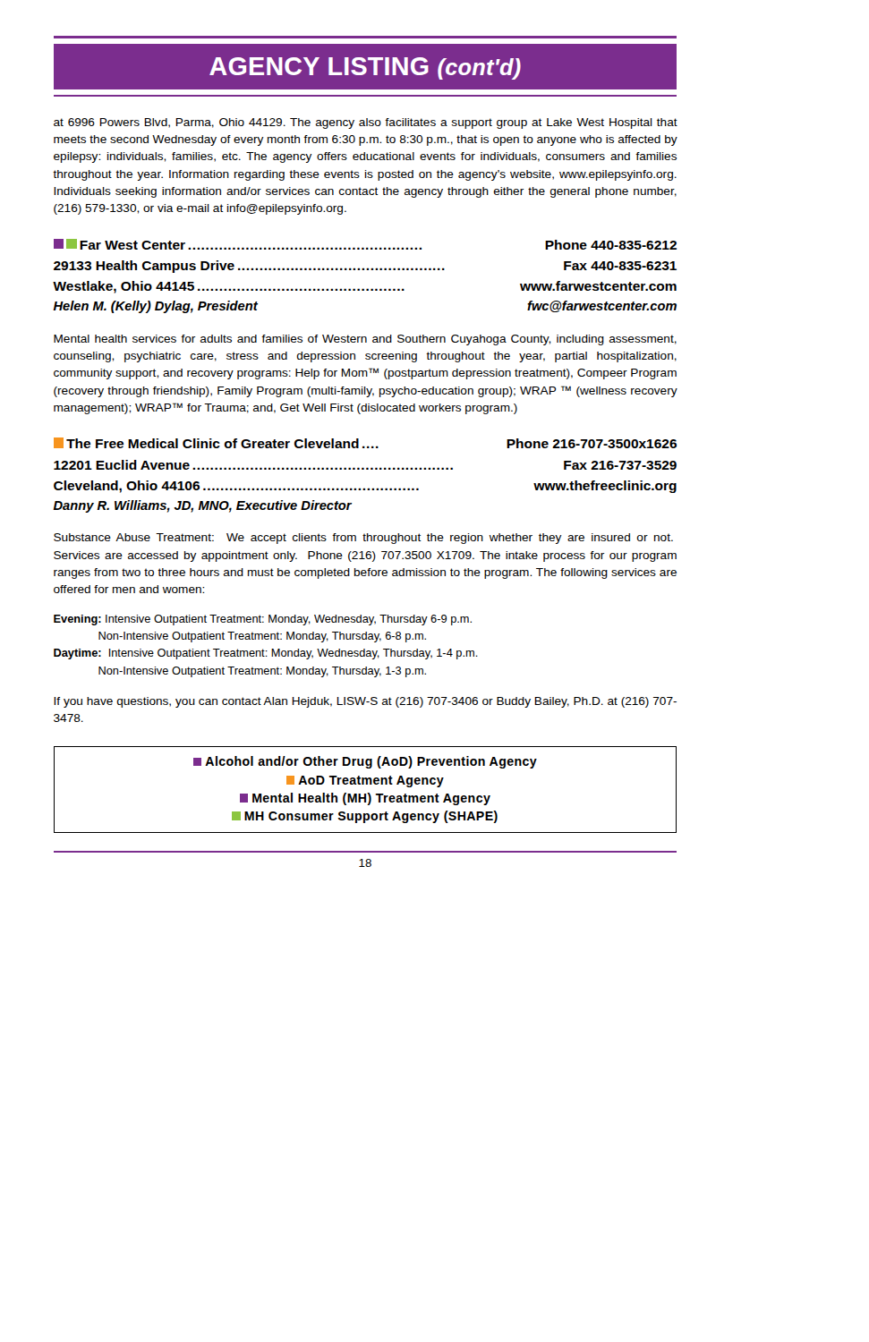AGENCY LISTING (cont'd)
at 6996 Powers Blvd, Parma, Ohio 44129. The agency also facilitates a support group at Lake West Hospital that meets the second Wednesday of every month from 6:30 p.m. to 8:30 p.m., that is open to anyone who is affected by epilepsy: individuals, families, etc. The agency offers educational events for individuals, consumers and families throughout the year. Information regarding these events is posted on the agency's website, www.epilepsyinfo.org. Individuals seeking information and/or services can contact the agency through either the general phone number, (216) 579-1330, or via e-mail at info@epilepsyinfo.org.
Far West Center ..................................................... Phone 440-835-6212
29133 Health Campus Drive ............................................... Fax 440-835-6231
Westlake, Ohio 44145 ............................................... www.farwestcenter.com
Helen M. (Kelly) Dylag, President fwc@farwestcenter.com
Mental health services for adults and families of Western and Southern Cuyahoga County, including assessment, counseling, psychiatric care, stress and depression screening throughout the year, partial hospitalization, community support, and recovery programs: Help for Mom™ (postpartum depression treatment), Compeer Program (recovery through friendship), Family Program (multi-family, psycho-education group); WRAP ™ (wellness recovery management); WRAP™ for Trauma; and, Get Well First (dislocated workers program.)
The Free Medical Clinic of Greater Cleveland .... Phone 216-707-3500x1626
12201 Euclid Avenue ........................................................... Fax 216-737-3529
Cleveland, Ohio 44106 ................................................. www.thefreeclinic.org
Danny R. Williams, JD, MNO, Executive Director
Substance Abuse Treatment: We accept clients from throughout the region whether they are insured or not. Services are accessed by appointment only. Phone (216) 707.3500 X1709. The intake process for our program ranges from two to three hours and must be completed before admission to the program. The following services are offered for men and women:
Evening: Intensive Outpatient Treatment: Monday, Wednesday, Thursday 6-9 p.m. Non-Intensive Outpatient Treatment: Monday, Thursday, 6-8 p.m. Daytime: Intensive Outpatient Treatment: Monday, Wednesday, Thursday, 1-4 p.m. Non-Intensive Outpatient Treatment: Monday, Thursday, 1-3 p.m.
If you have questions, you can contact Alan Hejduk, LISW-S at (216) 707-3406 or Buddy Bailey, Ph.D. at (216) 707-3478.
Alcohol and/or Other Drug (AoD) Prevention Agency
AoD Treatment Agency
Mental Health (MH) Treatment Agency
MH Consumer Support Agency (SHAPE)
18